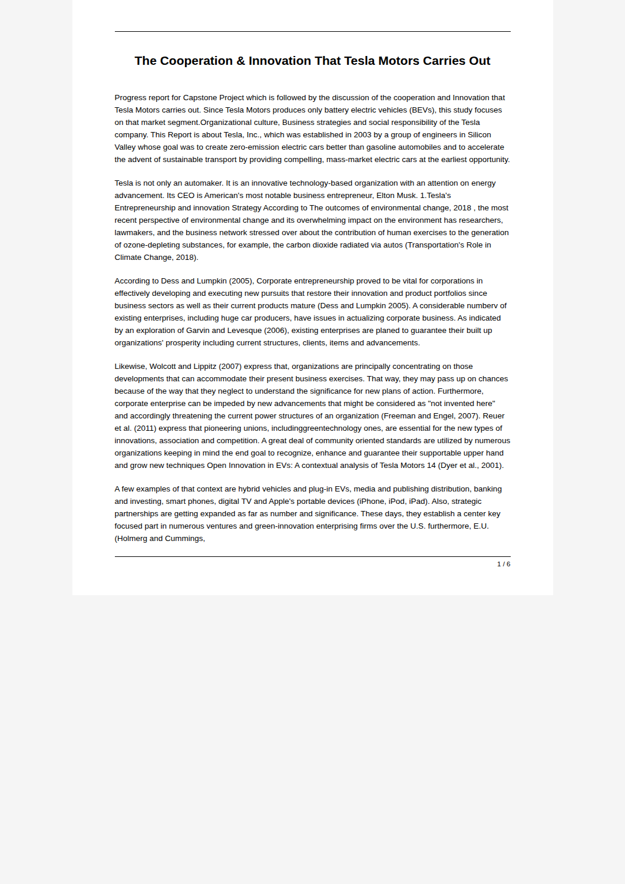The Cooperation & Innovation That Tesla Motors Carries Out
Progress report for Capstone Project which is followed by the discussion of the cooperation and Innovation that Tesla Motors carries out. Since Tesla Motors produces only battery electric vehicles (BEVs), this study focuses on that market segment.Organizational culture, Business strategies and social responsibility of the Tesla company. This Report is about Tesla, Inc., which was established in 2003 by a group of engineers in Silicon Valley whose goal was to create zero-emission electric cars better than gasoline automobiles and to accelerate the advent of sustainable transport by providing compelling, mass-market electric cars at the earliest opportunity.
Tesla is not only an automaker. It is an innovative technology-based organization with an attention on energy advancement. Its CEO is American's most notable business entrepreneur, Elton Musk. 1.Tesla's Entrepreneurship and innovation Strategy According to The outcomes of environmental change, 2018 , the most recent perspective of environmental change and its overwhelming impact on the environment has researchers, lawmakers, and the business network stressed over about the contribution of human exercises to the generation of ozone-depleting substances, for example, the carbon dioxide radiated via autos (Transportation's Role in Climate Change, 2018).
According to Dess and Lumpkin (2005), Corporate entrepreneurship proved to be vital for corporations in effectively developing and executing new pursuits that restore their innovation and product portfolios since business sectors as well as their current products mature (Dess and Lumpkin 2005). A considerable numberv of existing enterprises, including huge car producers, have issues in actualizing corporate business. As indicated by an exploration of Garvin and Levesque (2006), existing enterprises are planed to guarantee their built up organizations' prosperity including current structures, clients, items and advancements.
Likewise, Wolcott and Lippitz (2007) express that, organizations are principally concentrating on those developments that can accommodate their present business exercises. That way, they may pass up on chances because of the way that they neglect to understand the significance for new plans of action. Furthermore, corporate enterprise can be impeded by new advancements that might be considered as "not invented here" and accordingly threatening the current power structures of an organization (Freeman and Engel, 2007). Reuer et al. (2011) express that pioneering unions, includinggreentechnology ones, are essential for the new types of innovations, association and competition. A great deal of community oriented standards are utilized by numerous organizations keeping in mind the end goal to recognize, enhance and guarantee their supportable upper hand and grow new techniques Open Innovation in EVs: A contextual analysis of Tesla Motors 14 (Dyer et al., 2001).
A few examples of that context are hybrid vehicles and plug-in EVs, media and publishing distribution, banking and investing, smart phones, digital TV and Apple's portable devices (iPhone, iPod, iPad). Also, strategic partnerships are getting expanded as far as number and significance. These days, they establish a center key focused part in numerous ventures and green-innovation enterprising firms over the U.S. furthermore, E.U. (Holmerg and Cummings,
1 / 6